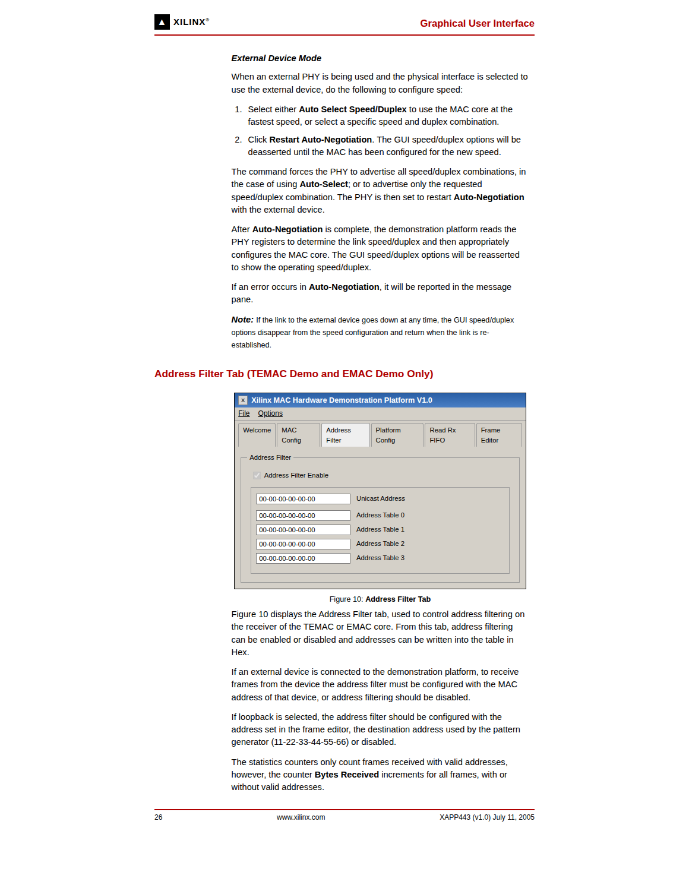▲ XILINX®
Graphical User Interface
External Device Mode
When an external PHY is being used and the physical interface is selected to use the external device, do the following to configure speed:
Select either Auto Select Speed/Duplex to use the MAC core at the fastest speed, or select a specific speed and duplex combination.
Click Restart Auto-Negotiation. The GUI speed/duplex options will be deasserted until the MAC has been configured for the new speed.
The command forces the PHY to advertise all speed/duplex combinations, in the case of using Auto-Select; or to advertise only the requested speed/duplex combination. The PHY is then set to restart Auto-Negotiation with the external device.
After Auto-Negotiation is complete, the demonstration platform reads the PHY registers to determine the link speed/duplex and then appropriately configures the MAC core. The GUI speed/duplex options will be reasserted to show the operating speed/duplex.
If an error occurs in Auto-Negotiation, it will be reported in the message pane.
Note: If the link to the external device goes down at any time, the GUI speed/duplex options disappear from the speed configuration and return when the link is re-established.
Address Filter Tab (TEMAC Demo and EMAC Demo Only)
XXilinx MAC Hardware Demonstration Platform V1.0
File Options
Welcome
MAC Config
Address Filter
Platform Config
Read Rx FIFO
Frame Editor
Address Filter
Address Filter Enable
Unicast Address
Address Table 0
Address Table 1
Address Table 2
Address Table 3
Figure 10: Address Filter Tab
Figure 10 displays the Address Filter tab, used to control address filtering on the receiver of the TEMAC or EMAC core. From this tab, address filtering can be enabled or disabled and addresses can be written into the table in Hex.
If an external device is connected to the demonstration platform, to receive frames from the device the address filter must be configured with the MAC address of that device, or address filtering should be disabled.
If loopback is selected, the address filter should be configured with the address set in the frame editor, the destination address used by the pattern generator (11-22-33-44-55-66) or disabled.
The statistics counters only count frames received with valid addresses, however, the counter Bytes Received increments for all frames, with or without valid addresses.
26
www.xilinx.com
XAPP443 (v1.0) July 11, 2005